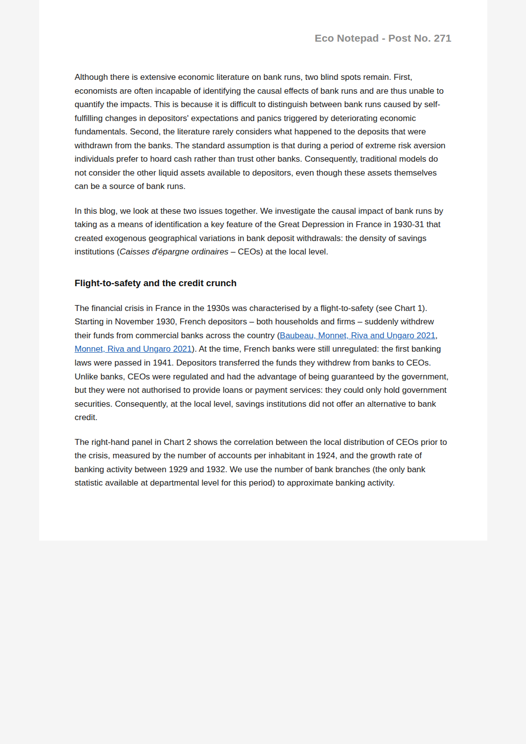Eco Notepad - Post No. 271
Although there is extensive economic literature on bank runs, two blind spots remain. First, economists are often incapable of identifying the causal effects of bank runs and are thus unable to quantify the impacts. This is because it is difficult to distinguish between bank runs caused by self-fulfilling changes in depositors' expectations and panics triggered by deteriorating economic fundamentals. Second, the literature rarely considers what happened to the deposits that were withdrawn from the banks. The standard assumption is that during a period of extreme risk aversion individuals prefer to hoard cash rather than trust other banks. Consequently, traditional models do not consider the other liquid assets available to depositors, even though these assets themselves can be a source of bank runs.
In this blog, we look at these two issues together. We investigate the causal impact of bank runs by taking as a means of identification a key feature of the Great Depression in France in 1930-31 that created exogenous geographical variations in bank deposit withdrawals: the density of savings institutions (Caisses d'épargne ordinaires – CEOs) at the local level.
Flight-to-safety and the credit crunch
The financial crisis in France in the 1930s was characterised by a flight-to-safety (see Chart 1). Starting in November 1930, French depositors – both households and firms – suddenly withdrew their funds from commercial banks across the country (Baubeau, Monnet, Riva and Ungaro 2021, Monnet, Riva and Ungaro 2021). At the time, French banks were still unregulated: the first banking laws were passed in 1941. Depositors transferred the funds they withdrew from banks to CEOs. Unlike banks, CEOs were regulated and had the advantage of being guaranteed by the government, but they were not authorised to provide loans or payment services: they could only hold government securities. Consequently, at the local level, savings institutions did not offer an alternative to bank credit.
The right-hand panel in Chart 2 shows the correlation between the local distribution of CEOs prior to the crisis, measured by the number of accounts per inhabitant in 1924, and the growth rate of banking activity between 1929 and 1932. We use the number of bank branches (the only bank statistic available at departmental level for this period) to approximate banking activity.